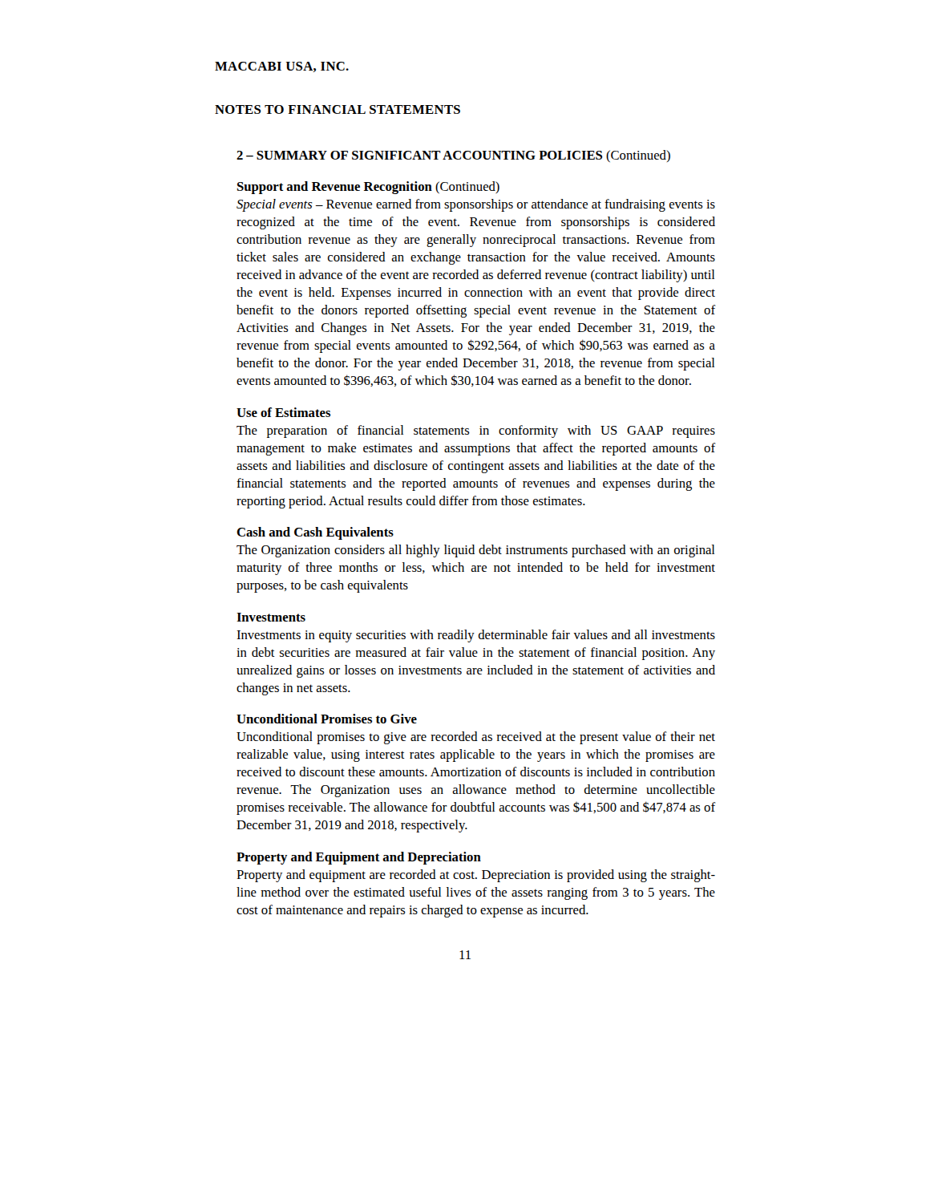MACCABI USA, INC.
NOTES TO FINANCIAL STATEMENTS
2 – SUMMARY OF SIGNIFICANT ACCOUNTING POLICIES (Continued)
Support and Revenue Recognition (Continued)
Special events – Revenue earned from sponsorships or attendance at fundraising events is recognized at the time of the event. Revenue from sponsorships is considered contribution revenue as they are generally nonreciprocal transactions. Revenue from ticket sales are considered an exchange transaction for the value received. Amounts received in advance of the event are recorded as deferred revenue (contract liability) until the event is held. Expenses incurred in connection with an event that provide direct benefit to the donors reported offsetting special event revenue in the Statement of Activities and Changes in Net Assets. For the year ended December 31, 2019, the revenue from special events amounted to $292,564, of which $90,563 was earned as a benefit to the donor. For the year ended December 31, 2018, the revenue from special events amounted to $396,463, of which $30,104 was earned as a benefit to the donor.
Use of Estimates
The preparation of financial statements in conformity with US GAAP requires management to make estimates and assumptions that affect the reported amounts of assets and liabilities and disclosure of contingent assets and liabilities at the date of the financial statements and the reported amounts of revenues and expenses during the reporting period. Actual results could differ from those estimates.
Cash and Cash Equivalents
The Organization considers all highly liquid debt instruments purchased with an original maturity of three months or less, which are not intended to be held for investment purposes, to be cash equivalents
Investments
Investments in equity securities with readily determinable fair values and all investments in debt securities are measured at fair value in the statement of financial position. Any unrealized gains or losses on investments are included in the statement of activities and changes in net assets.
Unconditional Promises to Give
Unconditional promises to give are recorded as received at the present value of their net realizable value, using interest rates applicable to the years in which the promises are received to discount these amounts. Amortization of discounts is included in contribution revenue. The Organization uses an allowance method to determine uncollectible promises receivable. The allowance for doubtful accounts was $41,500 and $47,874 as of December 31, 2019 and 2018, respectively.
Property and Equipment and Depreciation
Property and equipment are recorded at cost. Depreciation is provided using the straight-line method over the estimated useful lives of the assets ranging from 3 to 5 years. The cost of maintenance and repairs is charged to expense as incurred.
11